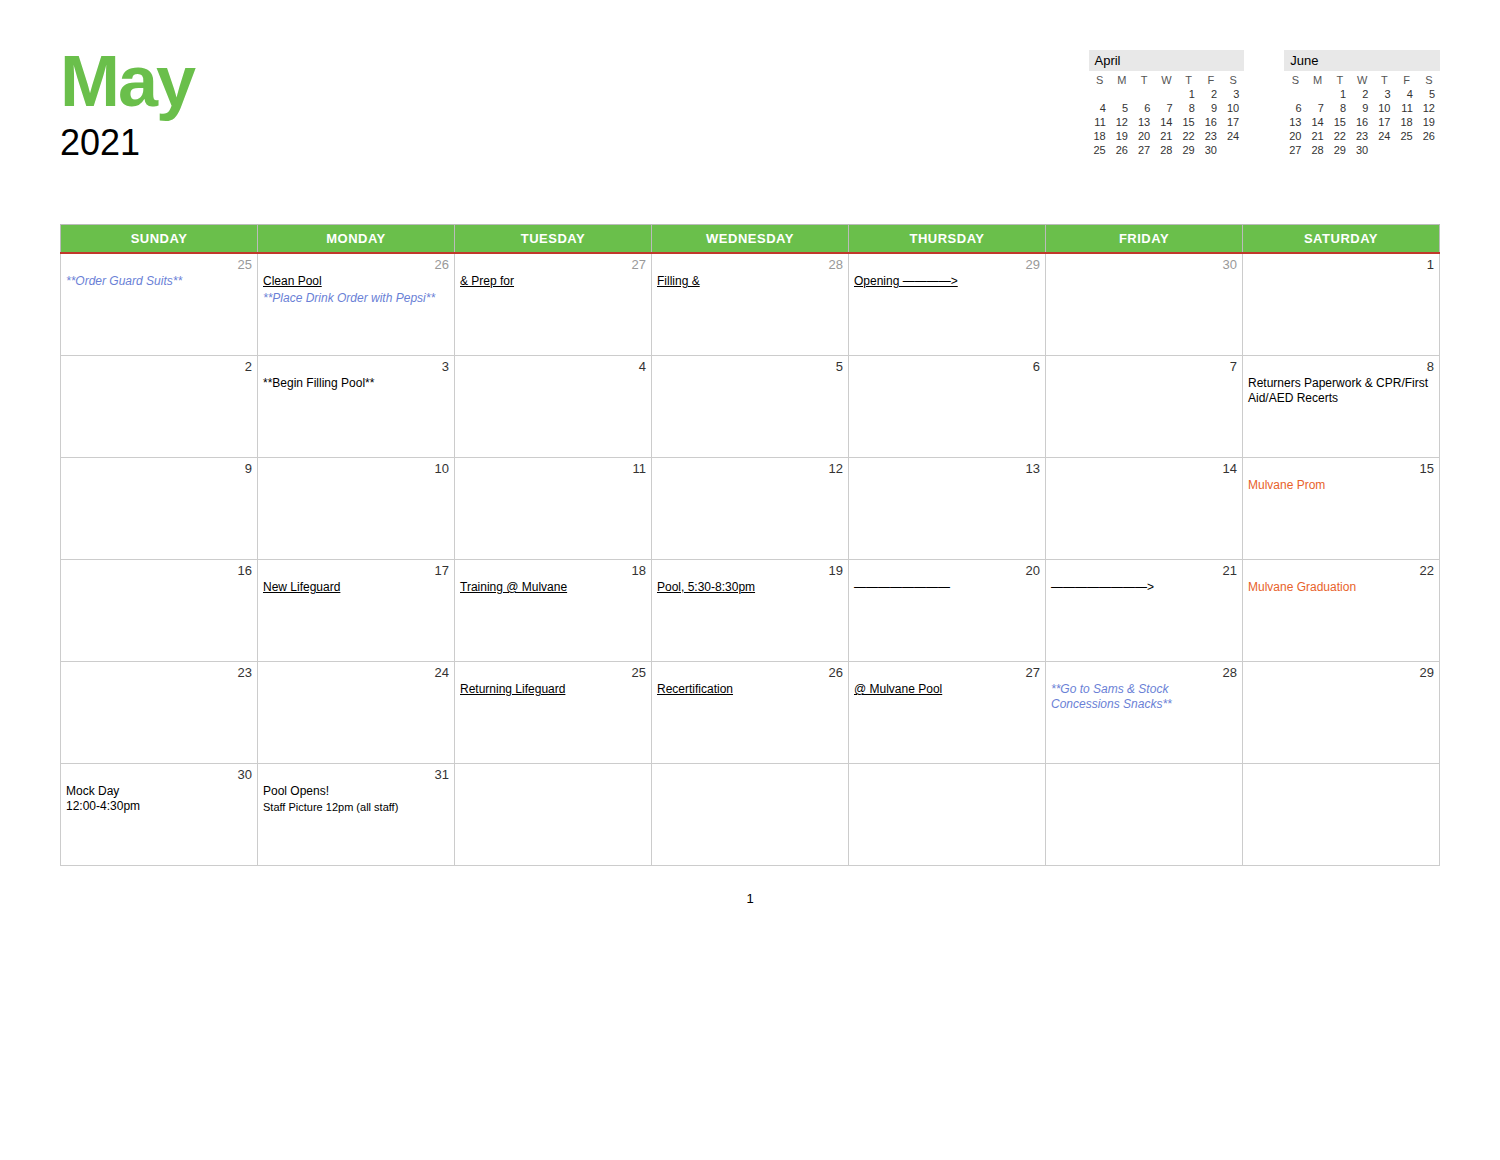May
2021
April
| S | M | T | W | T | F | S |
| --- | --- | --- | --- | --- | --- | --- |
| | | | | 1 | 2 | 3 |
| 4 | 5 | 6 | 7 | 8 | 9 | 10 |
| 11 | 12 | 13 | 14 | 15 | 16 | 17 |
| 18 | 19 | 20 | 21 | 22 | 23 | 24 |
| 25 | 26 | 27 | 28 | 29 | 30 | |
June
| S | M | T | W | T | F | S |
| --- | --- | --- | --- | --- | --- | --- |
| | | 1 | 2 | 3 | 4 | 5 |
| 6 | 7 | 8 | 9 | 10 | 11 | 12 |
| 13 | 14 | 15 | 16 | 17 | 18 | 19 |
| 20 | 21 | 22 | 23 | 24 | 25 | 26 |
| 27 | 28 | 29 | 30 | | | |
| SUNDAY | MONDAY | TUESDAY | WEDNESDAY | THURSDAY | FRIDAY | SATURDAY |
| --- | --- | --- | --- | --- | --- | --- |
| 25 **Order Guard Suits** | 26 Clean Pool **Place Drink Order with Pepsi** | 27 & Prep for | 28 Filling & | 29 Opening ————> | 30 | 1 |
| 2 | 3 **Begin Filling Pool** | 4 | 5 | 6 | 7 | 8 Returners Paperwork & CPR/First Aid/AED Recerts |
| 9 | 10 | 11 | 12 | 13 | 14 | 15 Mulvane Prom |
| 16 | 17 New Lifeguard | 18 Training @ Mulvane | 19 Pool, 5:30-8:30pm | 20 ———————— | 21 ————————> | 22 Mulvane Graduation |
| 23 | 24 | 25 Returning Lifeguard | 26 Recertification | 27 @ Mulvane Pool | 28 **Go to Sams & Stock Concessions Snacks** | 29 |
| 30 Mock Day 12:00-4:30pm | 31 Pool Opens! Staff Picture 12pm (all staff) | | | | | |
1